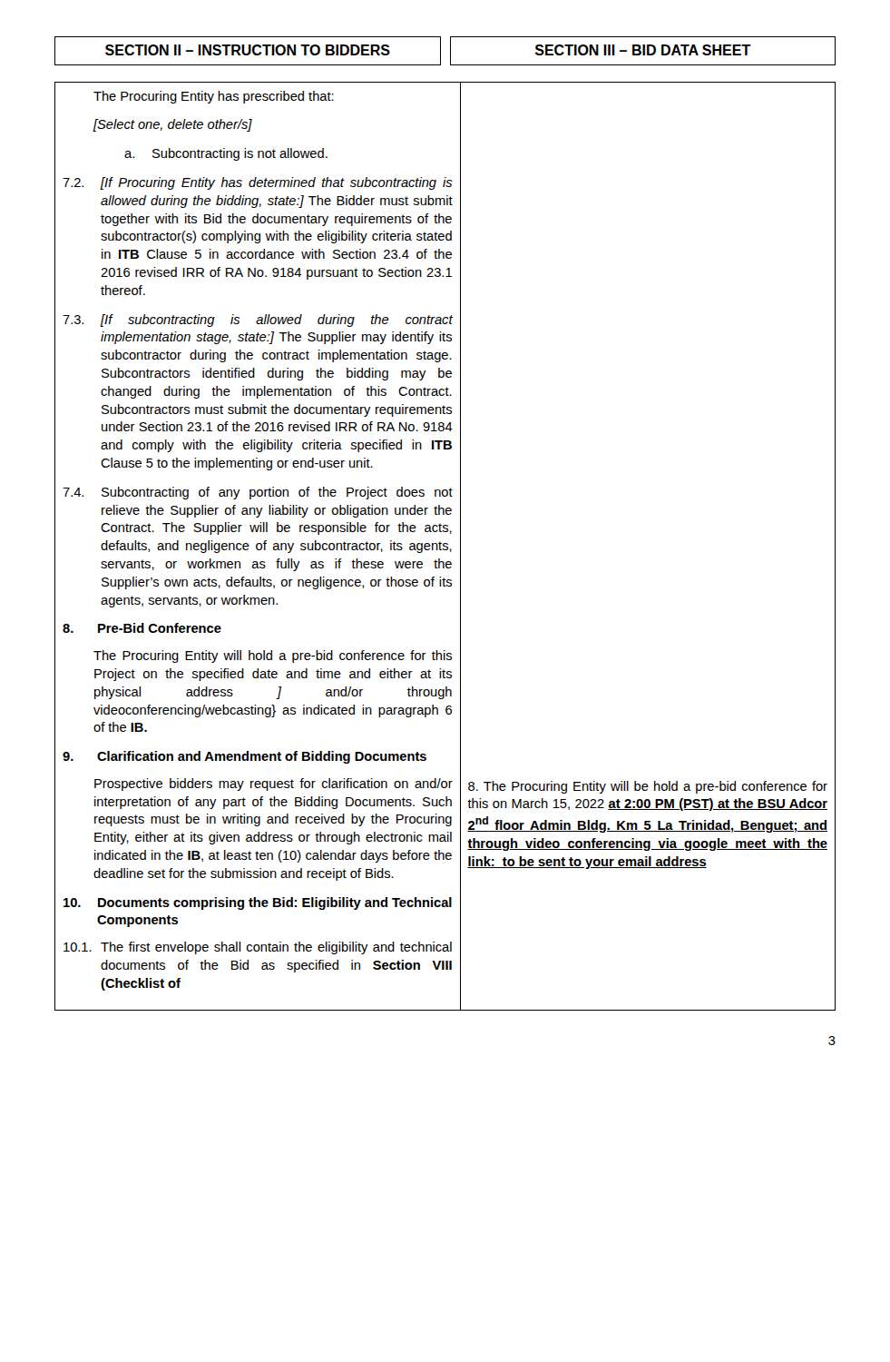SECTION II – INSTRUCTION TO BIDDERS
SECTION III – BID DATA SHEET
| The Procuring Entity has prescribed that: [Select one, delete other/s] a. Subcontracting is not allowed. 7.2. [If Procuring Entity has determined that subcontracting is allowed during the bidding, state:] The Bidder must submit together with its Bid the documentary requirements of the subcontractor(s) complying with the eligibility criteria stated in ITB Clause 5 in accordance with Section 23.4 of the 2016 revised IRR of RA No. 9184 pursuant to Section 23.1 thereof. 7.3. [If subcontracting is allowed during the contract implementation stage, state:] The Supplier may identify its subcontractor during the contract implementation stage. Subcontractors identified during the bidding may be changed during the implementation of this Contract. Subcontractors must submit the documentary requirements under Section 23.1 of the 2016 revised IRR of RA No. 9184 and comply with the eligibility criteria specified in ITB Clause 5 to the implementing or end-user unit. 7.4. Subcontracting of any portion of the Project does not relieve the Supplier of any liability or obligation under the Contract. The Supplier will be responsible for the acts, defaults, and negligence of any subcontractor, its agents, servants, or workmen as fully as if these were the Supplier’s own acts, defaults, or negligence, or those of its agents, servants, or workmen. 8. Pre-Bid Conference The Procuring Entity will hold a pre-bid conference for this Project on the specified date and time and either at its physical address ] and/or through videoconferencing/webcasting} as indicated in paragraph 6 of the IB. 9. Clarification and Amendment of Bidding Documents Prospective bidders may request for clarification on and/or interpretation of any part of the Bidding Documents. Such requests must be in writing and received by the Procuring Entity, either at its given address or through electronic mail indicated in the IB , at least ten (10) calendar days before the deadline set for the submission and receipt of Bids. 10. Documents comprising the Bid: Eligibility and Technical Components 10.1. The first envelope shall contain the eligibility and technical documents of the Bid as specified in Section VIII (Checklist of | 8. The Procuring Entity will be hold a pre-bid conference for this on March 15, 2022 at 2:00 PM (PST) at the BSU Adcor 2 nd floor Admin Bldg. Km 5 La Trinidad, Benguet; and through video conferencing via google meet with the link: to be sent to your email address |
3